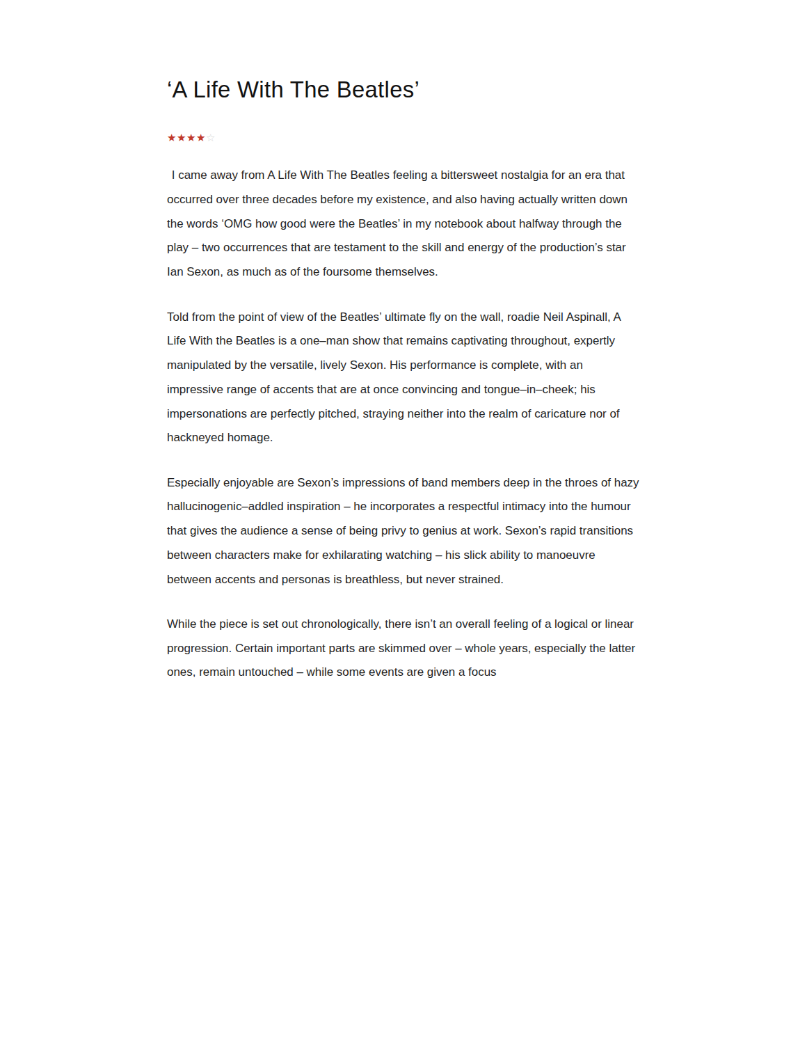‘A Life With The Beatles’
★★★★☆
I came away from A Life With The Beatles feeling a bittersweet nostalgia for an era that occurred over three decades before my existence, and also having actually written down the words ‘OMG how good were the Beatles’ in my notebook about halfway through the play – two occurrences that are testament to the skill and energy of the production’s star Ian Sexon, as much as of the foursome themselves.
Told from the point of view of the Beatles’ ultimate fly on the wall, roadie Neil Aspinall, A Life With the Beatles is a one–man show that remains captivating throughout, expertly manipulated by the versatile, lively Sexon. His performance is complete, with an impressive range of accents that are at once convincing and tongue–in–cheek; his impersonations are perfectly pitched, straying neither into the realm of caricature nor of hackneyed homage.
Especially enjoyable are Sexon’s impressions of band members deep in the throes of hazy hallucinogenic–addled inspiration – he incorporates a respectful intimacy into the humour that gives the audience a sense of being privy to genius at work. Sexon’s rapid transitions between characters make for exhilarating watching – his slick ability to manoeuvre between accents and personas is breathless, but never strained.
While the piece is set out chronologically, there isn’t an overall feeling of a logical or linear progression. Certain important parts are skimmed over – whole years, especially the latter ones, remain untouched – while some events are given a focus